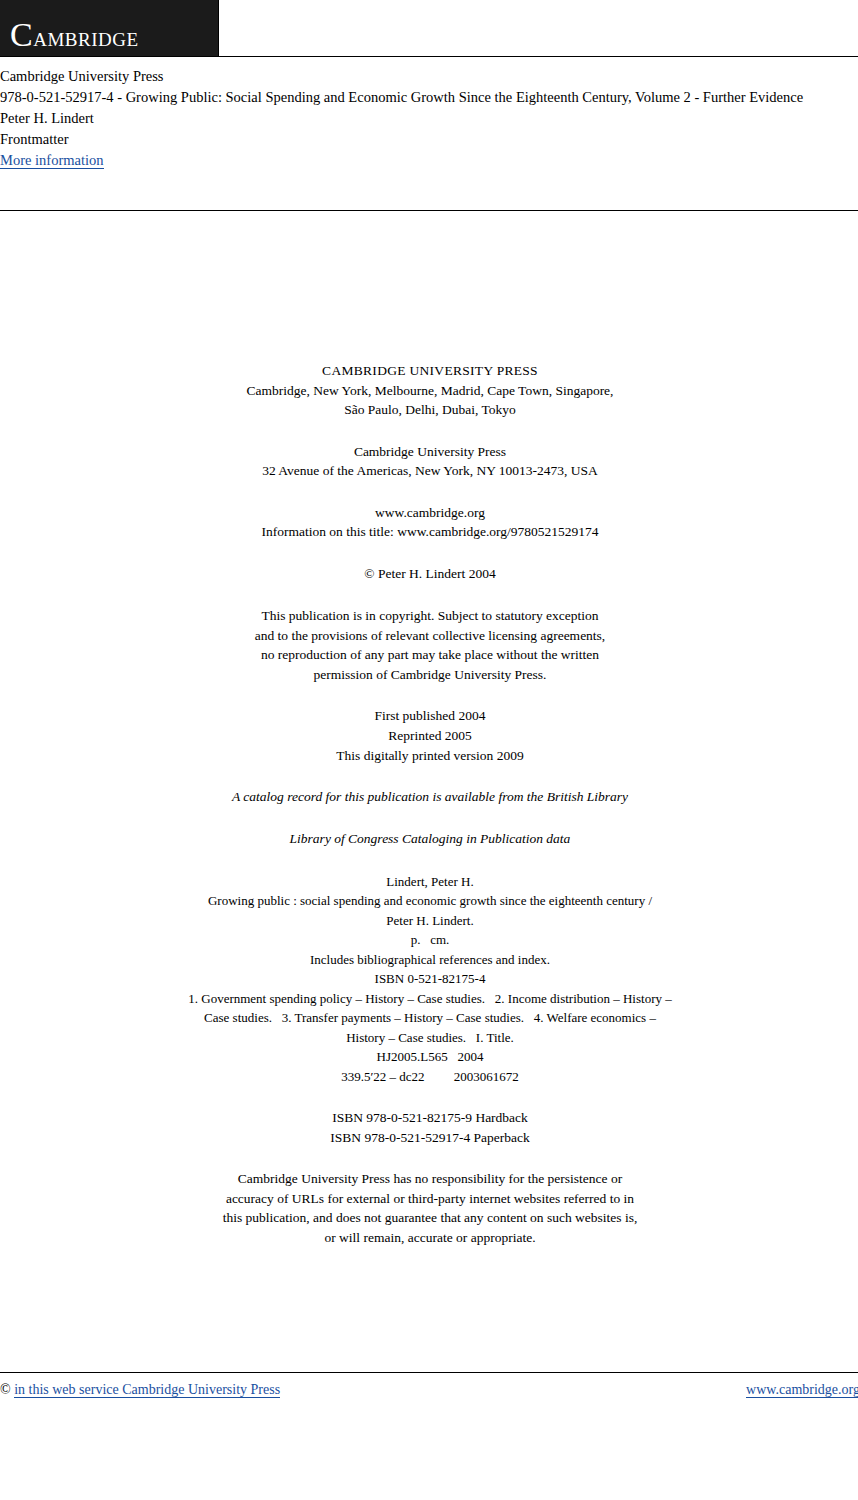CAMBRIDGE
Cambridge University Press
978-0-521-52917-4 - Growing Public: Social Spending and Economic Growth Since the Eighteenth Century, Volume 2 - Further Evidence
Peter H. Lindert
Frontmatter
More information
CAMBRIDGE UNIVERSITY PRESS
Cambridge, New York, Melbourne, Madrid, Cape Town, Singapore,
São Paulo, Delhi, Dubai, Tokyo
Cambridge University Press
32 Avenue of the Americas, New York, NY 10013-2473, USA
www.cambridge.org
Information on this title: www.cambridge.org/9780521529174
© Peter H. Lindert 2004
This publication is in copyright. Subject to statutory exception
and to the provisions of relevant collective licensing agreements,
no reproduction of any part may take place without the written
permission of Cambridge University Press.
First published 2004
Reprinted 2005
This digitally printed version 2009
A catalog record for this publication is available from the British Library
Library of Congress Cataloging in Publication data
Lindert, Peter H.
Growing public : social spending and economic growth since the eighteenth century /
Peter H. Lindert.
p. cm.
Includes bibliographical references and index.
ISBN 0-521-82175-4
1. Government spending policy – History – Case studies. 2. Income distribution – History –
Case studies. 3. Transfer payments – History – Case studies. 4. Welfare economics –
History – Case studies. I. Title.
HJ2005.L565 2004
339.5′22 – dc22 2003061672
ISBN 978-0-521-82175-9 Hardback
ISBN 978-0-521-52917-4 Paperback
Cambridge University Press has no responsibility for the persistence or
accuracy of URLs for external or third-party internet websites referred to in
this publication, and does not guarantee that any content on such websites is,
or will remain, accurate or appropriate.
© in this web service Cambridge University Press
www.cambridge.org